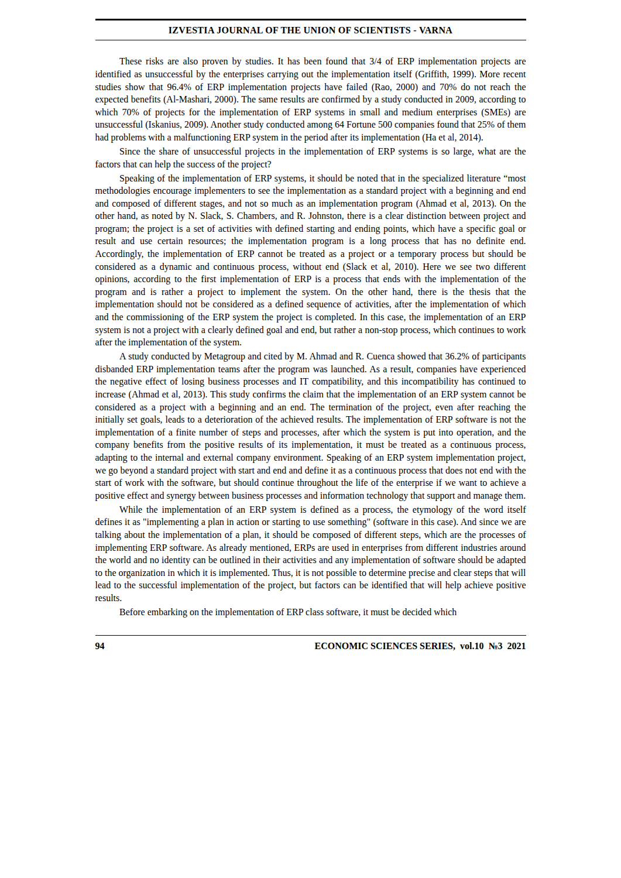IZVESTIA JOURNAL OF THE UNION OF SCIENTISTS - VARNA
These risks are also proven by studies. It has been found that 3/4 of ERP implementation projects are identified as unsuccessful by the enterprises carrying out the implementation itself (Griffith, 1999). More recent studies show that 96.4% of ERP implementation projects have failed (Rao, 2000) and 70% do not reach the expected benefits (Al-Mashari, 2000). The same results are confirmed by a study conducted in 2009, according to which 70% of projects for the implementation of ERP systems in small and medium enterprises (SMEs) are unsuccessful (Iskanius, 2009). Another study conducted among 64 Fortune 500 companies found that 25% of them had problems with a malfunctioning ERP system in the period after its implementation (Ha et al, 2014).
Since the share of unsuccessful projects in the implementation of ERP systems is so large, what are the factors that can help the success of the project?
Speaking of the implementation of ERP systems, it should be noted that in the specialized literature “most methodologies encourage implementers to see the implementation as a standard project with a beginning and end and composed of different stages, and not so much as an implementation program (Ahmad et al, 2013). On the other hand, as noted by N. Slack, S. Chambers, and R. Johnston, there is a clear distinction between project and program; the project is a set of activities with defined starting and ending points, which have a specific goal or result and use certain resources; the implementation program is a long process that has no definite end. Accordingly, the implementation of ERP cannot be treated as a project or a temporary process but should be considered as a dynamic and continuous process, without end (Slack et al, 2010). Here we see two different opinions, according to the first implementation of ERP is a process that ends with the implementation of the program and is rather a project to implement the system. On the other hand, there is the thesis that the implementation should not be considered as a defined sequence of activities, after the implementation of which and the commissioning of the ERP system the project is completed. In this case, the implementation of an ERP system is not a project with a clearly defined goal and end, but rather a non-stop process, which continues to work after the implementation of the system.
A study conducted by Metagroup and cited by M. Ahmad and R. Cuenca showed that 36.2% of participants disbanded ERP implementation teams after the program was launched. As a result, companies have experienced the negative effect of losing business processes and IT compatibility, and this incompatibility has continued to increase (Ahmad et al, 2013). This study confirms the claim that the implementation of an ERP system cannot be considered as a project with a beginning and an end. The termination of the project, even after reaching the initially set goals, leads to a deterioration of the achieved results. The implementation of ERP software is not the implementation of a finite number of steps and processes, after which the system is put into operation, and the company benefits from the positive results of its implementation, it must be treated as a continuous process, adapting to the internal and external company environment. Speaking of an ERP system implementation project, we go beyond a standard project with start and end and define it as a continuous process that does not end with the start of work with the software, but should continue throughout the life of the enterprise if we want to achieve a positive effect and synergy between business processes and information technology that support and manage them.
While the implementation of an ERP system is defined as a process, the etymology of the word itself defines it as "implementing a plan in action or starting to use something" (software in this case). And since we are talking about the implementation of a plan, it should be composed of different steps, which are the processes of implementing ERP software. As already mentioned, ERPs are used in enterprises from different industries around the world and no identity can be outlined in their activities and any implementation of software should be adapted to the organization in which it is implemented. Thus, it is not possible to determine precise and clear steps that will lead to the successful implementation of the project, but factors can be identified that will help achieve positive results.
Before embarking on the implementation of ERP class software, it must be decided which
94 ECONOMIC SCIENCES SERIES, vol.10 №3 2021